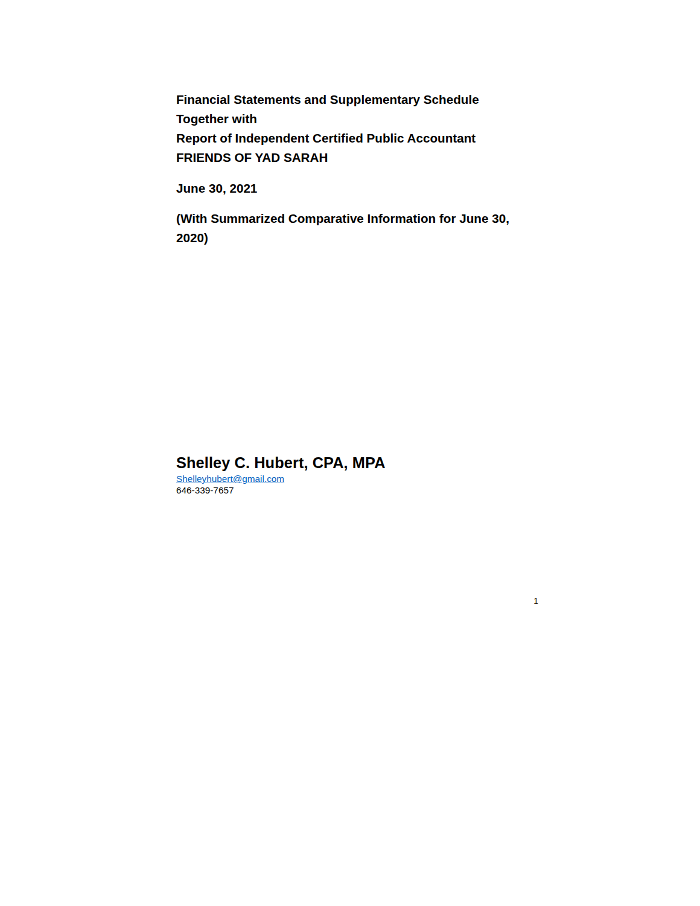Financial Statements and Supplementary Schedule Together with
Report of Independent Certified Public Accountant
FRIENDS OF YAD SARAH
June 30, 2021
(With Summarized Comparative Information for June 30, 2020)
Shelley C. Hubert, CPA, MPA
Shelleyhubert@gmail.com
646-339-7657
1